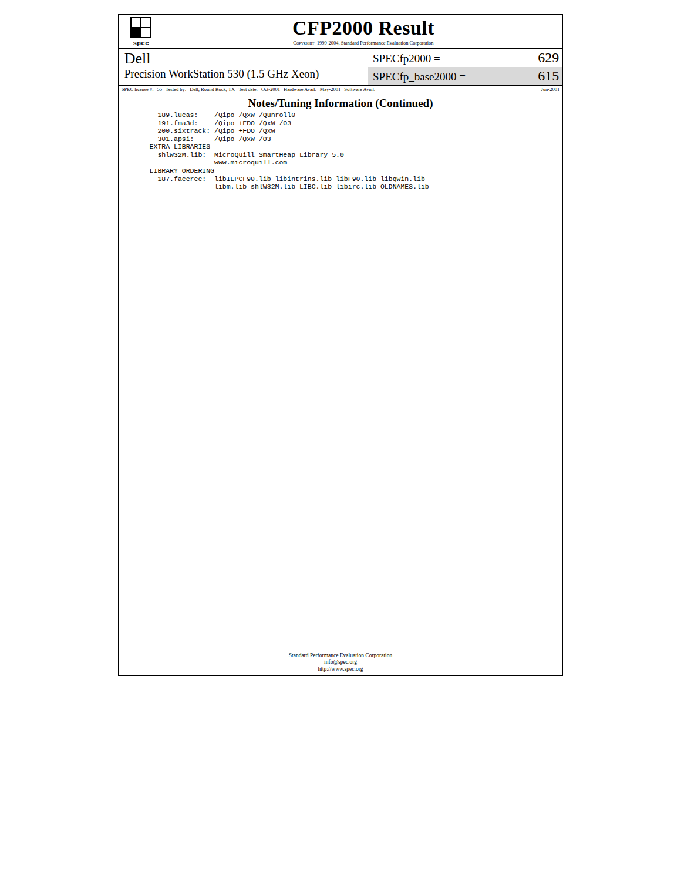spec
CFP2000 Result
Copyright 1999-2004, Standard Performance Evaluation Corporation
Dell
Precision WorkStation 530 (1.5 GHz Xeon)
SPECfp2000 =
629
SPECfp_base2000 =
615
SPEC license #: 55 Tested by: Dell, Round Rock, TX Test date: Oct-2001 Hardware Avail: May-2001 Software Avail: Jun-2001
Notes/Tuning Information (Continued)
  189.lucas:    /Qipo /QxW /Qunroll0
  191.fma3d:    /Qipo +FDO /QxW /O3
  200.sixtrack: /Qipo +FDO /QxW
  301.apsi:     /Qipo /QxW /O3
EXTRA LIBRARIES
  shlW32M.lib:  MicroQuill SmartHeap Library 5.0
                www.microquill.com
LIBRARY ORDERING
  187.facerec:  libIEPCF90.lib libintrins.lib libF90.lib libqwin.lib
                libm.lib shlW32M.lib LIBC.lib libirc.lib OLDNAMES.lib
Standard Performance Evaluation Corporation
info@spec.org
http://www.spec.org